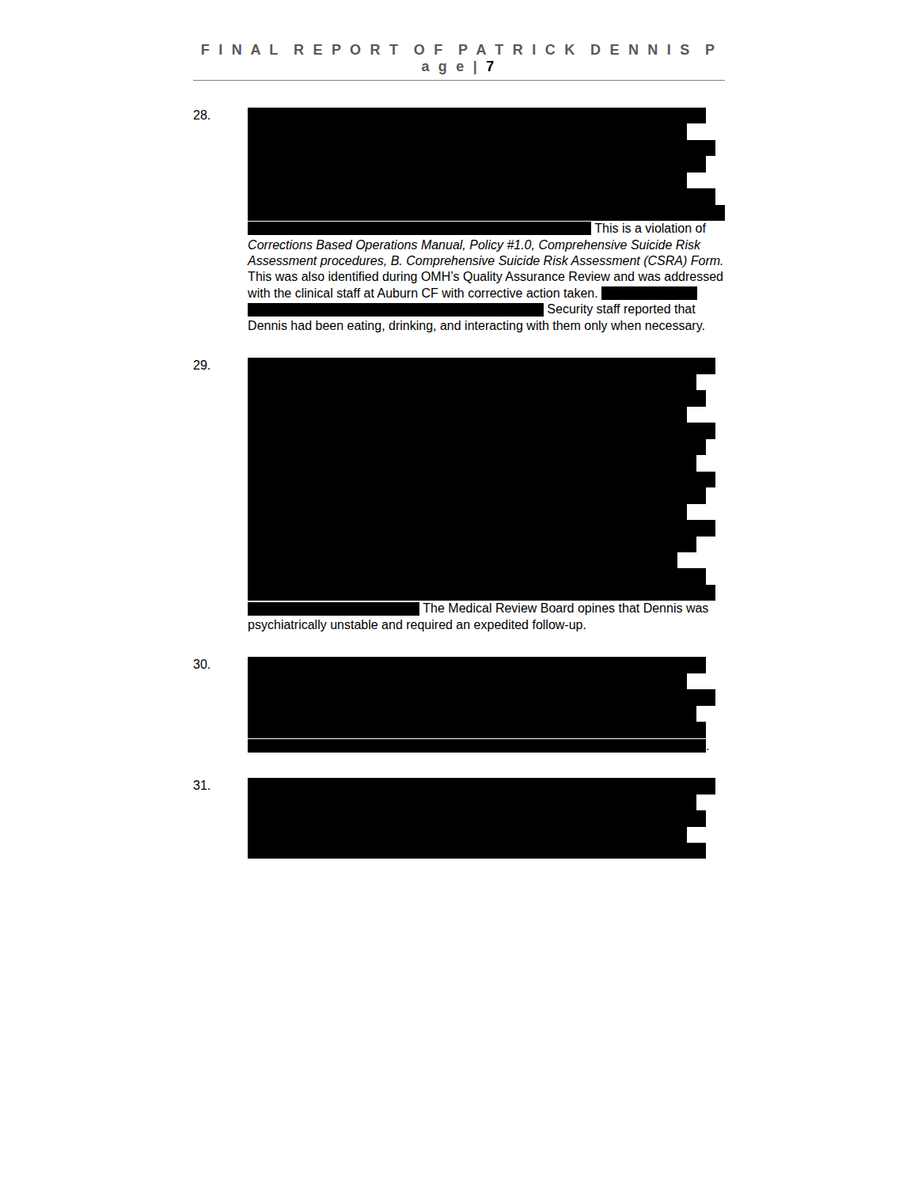F I N A L R E P O R T O F P A T R I C K D E N N I S P a g e | 7
28. This is a violation of Corrections Based Operations Manual, Policy #1.0, Comprehensive Suicide Risk Assessment procedures, B. Comprehensive Suicide Risk Assessment (CSRA) Form. This was also identified during OMH’s Quality Assurance Review and was addressed with the clinical staff at Auburn CF with corrective action taken. Security staff reported that Dennis had been eating, drinking, and interacting with them only when necessary.
29. The Medical Review Board opines that Dennis was psychiatrically unstable and required an expedited follow-up.
30. .
31.